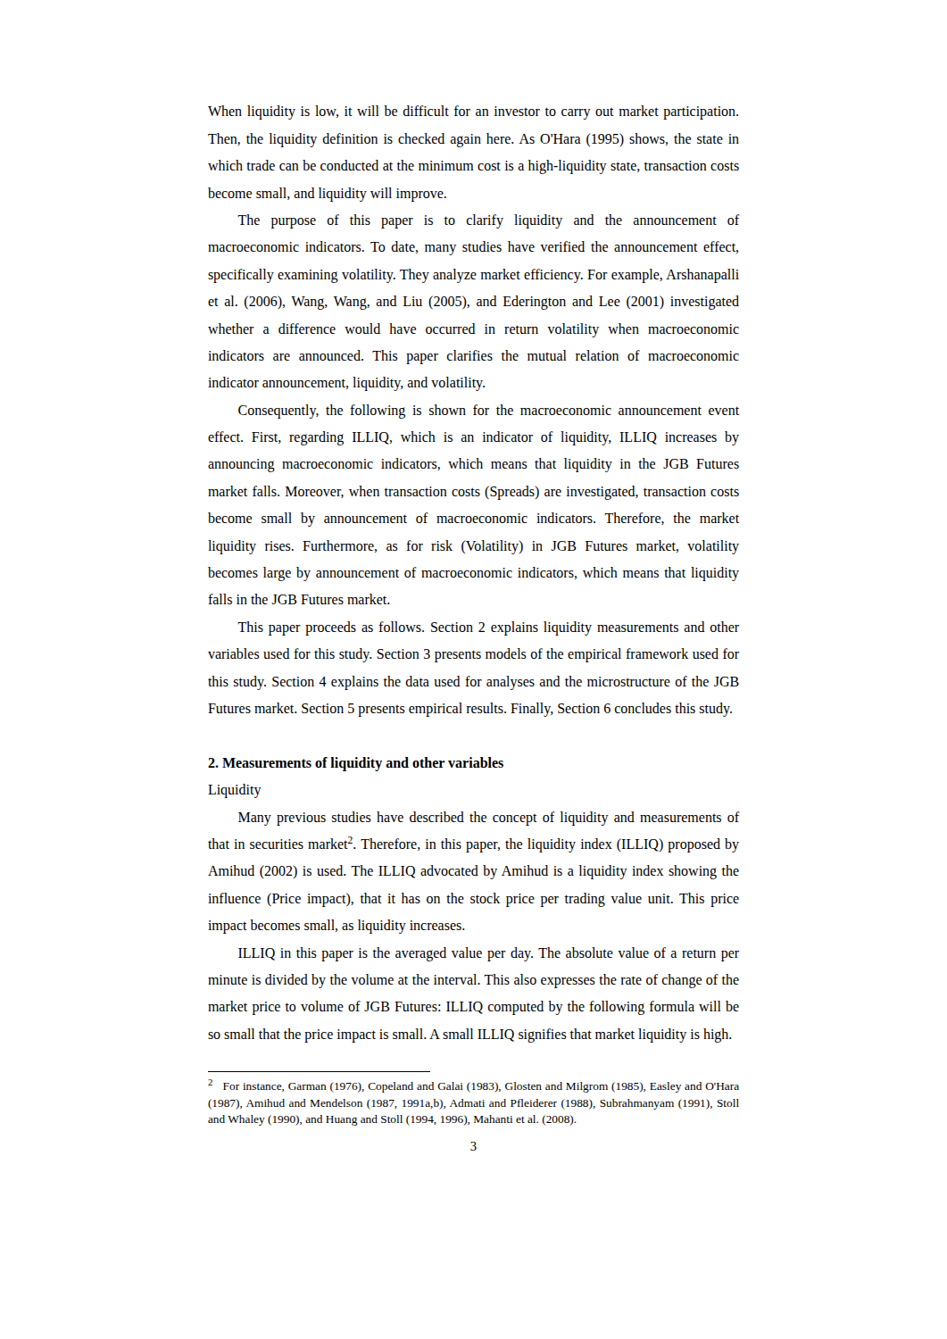When liquidity is low, it will be difficult for an investor to carry out market participation. Then, the liquidity definition is checked again here. As O'Hara (1995) shows, the state in which trade can be conducted at the minimum cost is a high-liquidity state, transaction costs become small, and liquidity will improve.
The purpose of this paper is to clarify liquidity and the announcement of macroeconomic indicators. To date, many studies have verified the announcement effect, specifically examining volatility. They analyze market efficiency. For example, Arshanapalli et al. (2006), Wang, Wang, and Liu (2005), and Ederington and Lee (2001) investigated whether a difference would have occurred in return volatility when macroeconomic indicators are announced. This paper clarifies the mutual relation of macroeconomic indicator announcement, liquidity, and volatility.
Consequently, the following is shown for the macroeconomic announcement event effect. First, regarding ILLIQ, which is an indicator of liquidity, ILLIQ increases by announcing macroeconomic indicators, which means that liquidity in the JGB Futures market falls. Moreover, when transaction costs (Spreads) are investigated, transaction costs become small by announcement of macroeconomic indicators. Therefore, the market liquidity rises. Furthermore, as for risk (Volatility) in JGB Futures market, volatility becomes large by announcement of macroeconomic indicators, which means that liquidity falls in the JGB Futures market.
This paper proceeds as follows. Section 2 explains liquidity measurements and other variables used for this study. Section 3 presents models of the empirical framework used for this study. Section 4 explains the data used for analyses and the microstructure of the JGB Futures market. Section 5 presents empirical results. Finally, Section 6 concludes this study.
2. Measurements of liquidity and other variables
Liquidity
Many previous studies have described the concept of liquidity and measurements of that in securities market2. Therefore, in this paper, the liquidity index (ILLIQ) proposed by Amihud (2002) is used. The ILLIQ advocated by Amihud is a liquidity index showing the influence (Price impact), that it has on the stock price per trading value unit. This price impact becomes small, as liquidity increases.
ILLIQ in this paper is the averaged value per day. The absolute value of a return per minute is divided by the volume at the interval. This also expresses the rate of change of the market price to volume of JGB Futures: ILLIQ computed by the following formula will be so small that the price impact is small. A small ILLIQ signifies that market liquidity is high.
2 For instance, Garman (1976), Copeland and Galai (1983), Glosten and Milgrom (1985), Easley and O'Hara (1987), Amihud and Mendelson (1987, 1991a,b), Admati and Pfleiderer (1988), Subrahmanyam (1991), Stoll and Whaley (1990), and Huang and Stoll (1994, 1996), Mahanti et al. (2008).
3